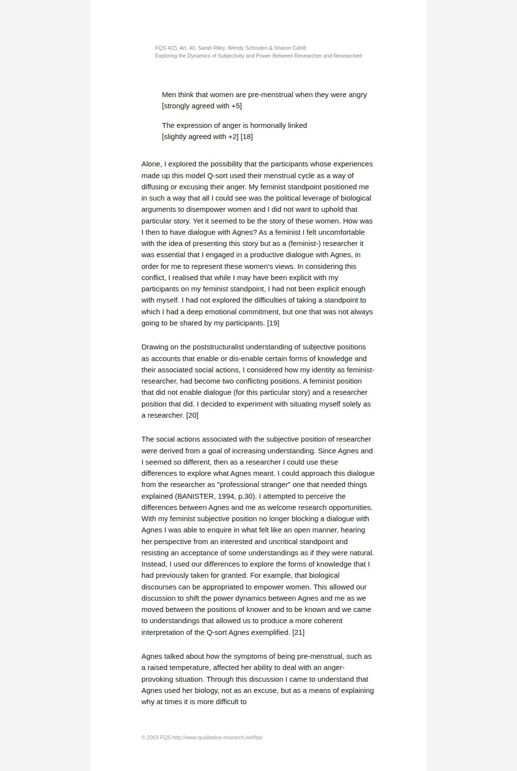FQS 4(2), Art. 40, Sarah Riley, Wendy Schouten & Sharon Cahill:
Exploring the Dynamics of Subjectivity and Power Between Researcher and Researched
Men think that women are pre-menstrual when they were angry
[strongly agreed with +5]
The expression of anger is hormonally linked
[slightly agreed with +2] [18]
Alone, I explored the possibility that the participants whose experiences made up this model Q-sort used their menstrual cycle as a way of diffusing or excusing their anger. My feminist standpoint positioned me in such a way that all I could see was the political leverage of biological arguments to disempower women and I did not want to uphold that particular story. Yet it seemed to be the story of these women. How was I then to have dialogue with Agnes? As a feminist I felt uncomfortable with the idea of presenting this story but as a (feminist-) researcher it was essential that I engaged in a productive dialogue with Agnes, in order for me to represent these women's views. In considering this conflict, I realised that while I may have been explicit with my participants on my feminist standpoint, I had not been explicit enough with myself. I had not explored the difficulties of taking a standpoint to which I had a deep emotional commitment, but one that was not always going to be shared by my participants. [19]
Drawing on the poststructuralist understanding of subjective positions as accounts that enable or dis-enable certain forms of knowledge and their associated social actions, I considered how my identity as feminist-researcher, had become two conflicting positions. A feminist position that did not enable dialogue (for this particular story) and a researcher position that did. I decided to experiment with situating myself solely as a researcher. [20]
The social actions associated with the subjective position of researcher were derived from a goal of increasing understanding. Since Agnes and I seemed so different, then as a researcher I could use these differences to explore what Agnes meant. I could approach this dialogue from the researcher as "professional stranger" one that needed things explained (BANISTER, 1994, p.30). I attempted to perceive the differences between Agnes and me as welcome research opportunities. With my feminist subjective position no longer blocking a dialogue with Agnes I was able to enquire in what felt like an open manner, hearing her perspective from an interested and uncritical standpoint and resisting an acceptance of some understandings as if they were natural. Instead, I used our differences to explore the forms of knowledge that I had previously taken for granted. For example, that biological discourses can be appropriated to empower women. This allowed our discussion to shift the power dynamics between Agnes and me as we moved between the positions of knower and to be known and we came to understandings that allowed us to produce a more coherent interpretation of the Q-sort Agnes exemplified. [21]
Agnes talked about how the symptoms of being pre-menstrual, such as a raised temperature, affected her ability to deal with an anger-provoking situation. Through this discussion I came to understand that Agnes used her biology, not as an excuse, but as a means of explaining why at times it is more difficult to
© 2003 FQS http://www.qualitative-research.net/fqs/